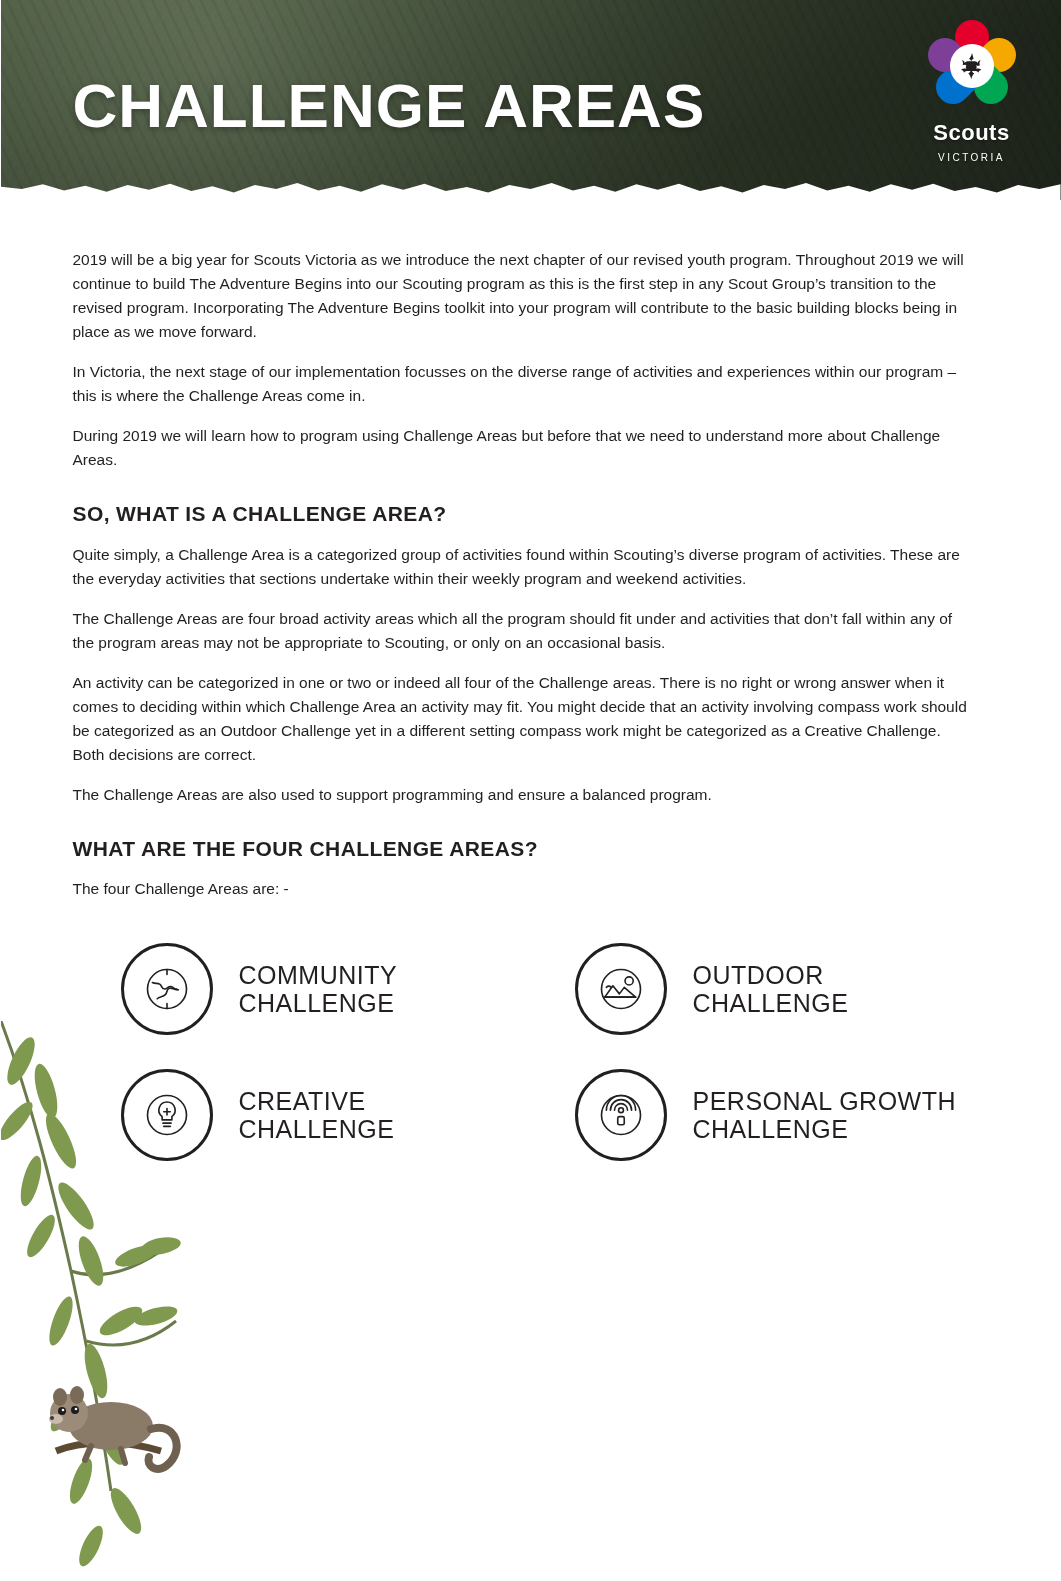Challenge Areas
Scouts
Victoria
2019 will be a big year for Scouts Victoria as we introduce the next chapter of our revised youth program. Throughout 2019 we will continue to build The Adventure Begins into our Scouting program as this is the first step in any Scout Group’s transition to the revised program. Incorporating The Adventure Begins toolkit into your program will contribute to the basic building blocks being in place as we move forward.
In Victoria, the next stage of our implementation focusses on the diverse range of activities and experiences within our program – this is where the Challenge Areas come in.
During 2019 we will learn how to program using Challenge Areas but before that we need to understand more about Challenge Areas.
So, what is a Challenge Area?
Quite simply, a Challenge Area is a categorized group of activities found within Scouting’s diverse program of activities. These are the everyday activities that sections undertake within their weekly program and weekend activities.
The Challenge Areas are four broad activity areas which all the program should fit under and activities that don’t fall within any of the program areas may not be appropriate to Scouting, or only on an occasional basis.
An activity can be categorized in one or two or indeed all four of the Challenge areas. There is no right or wrong answer when it comes to deciding within which Challenge Area an activity may fit. You might decide that an activity involving compass work should be categorized as an Outdoor Challenge yet in a different setting compass work might be categorized as a Creative Challenge. Both decisions are correct.
The Challenge Areas are also used to support programming and ensure a balanced program.
What are the four Challenge Areas?
The four Challenge Areas are: -
Community
Challenge
Outdoor
Challenge
Creative
Challenge
Personal Growth
Challenge